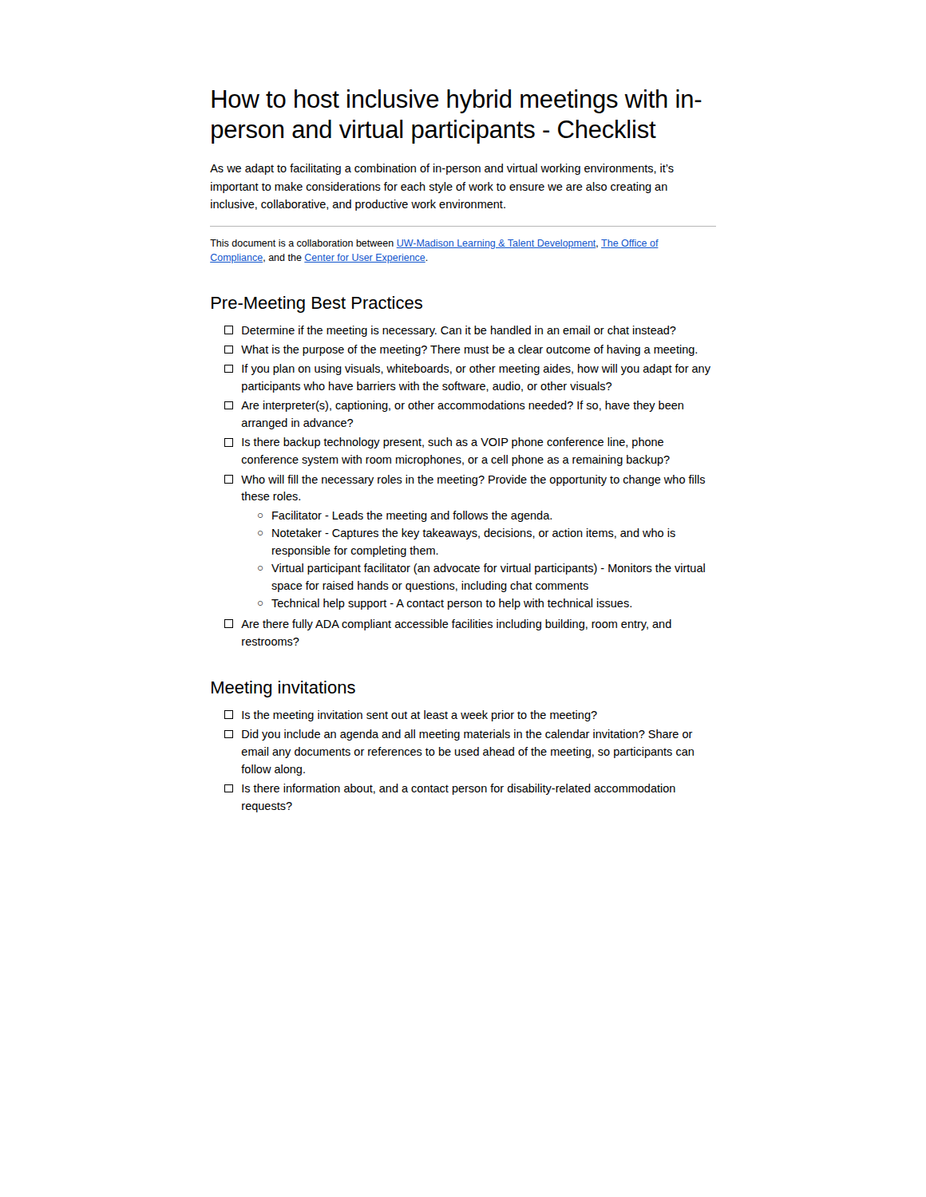How to host inclusive hybrid meetings with in-person and virtual participants - Checklist
As we adapt to facilitating a combination of in-person and virtual working environments, it’s important to make considerations for each style of work to ensure we are also creating an inclusive, collaborative, and productive work environment.
This document is a collaboration between UW-Madison Learning & Talent Development, The Office of Compliance, and the Center for User Experience.
Pre-Meeting Best Practices
Determine if the meeting is necessary. Can it be handled in an email or chat instead?
What is the purpose of the meeting? There must be a clear outcome of having a meeting.
If you plan on using visuals, whiteboards, or other meeting aides, how will you adapt for any participants who have barriers with the software, audio, or other visuals?
Are interpreter(s), captioning, or other accommodations needed? If so, have they been arranged in advance?
Is there backup technology present, such as a VOIP phone conference line, phone conference system with room microphones, or a cell phone as a remaining backup?
Who will fill the necessary roles in the meeting? Provide the opportunity to change who fills these roles.
Facilitator - Leads the meeting and follows the agenda.
Notetaker - Captures the key takeaways, decisions, or action items, and who is responsible for completing them.
Virtual participant facilitator (an advocate for virtual participants) - Monitors the virtual space for raised hands or questions, including chat comments
Technical help support - A contact person to help with technical issues.
Are there fully ADA compliant accessible facilities including building, room entry, and restrooms?
Meeting invitations
Is the meeting invitation sent out at least a week prior to the meeting?
Did you include an agenda and all meeting materials in the calendar invitation? Share or email any documents or references to be used ahead of the meeting, so participants can follow along.
Is there information about, and a contact person for disability-related accommodation requests?